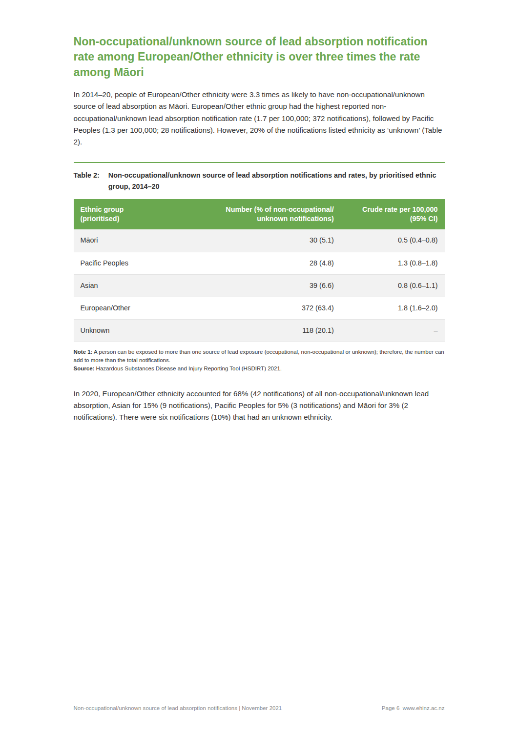Non-occupational/unknown source of lead absorption notification rate among European/Other ethnicity is over three times the rate among Māori
In 2014–20, people of European/Other ethnicity were 3.3 times as likely to have non-occupational/unknown source of lead absorption as Māori. European/Other ethnic group had the highest reported non-occupational/unknown lead absorption notification rate (1.7 per 100,000; 372 notifications), followed by Pacific Peoples (1.3 per 100,000; 28 notifications). However, 20% of the notifications listed ethnicity as ‘unknown’ (Table 2).
Table 2: Non-occupational/unknown source of lead absorption notifications and rates, by prioritised ethnic group, 2014–20
| Ethnic group (prioritised) | Number (% of non-occupational/ unknown notifications) | Crude rate per 100,000 (95% CI) |
| --- | --- | --- |
| Māori | 30 (5.1) | 0.5 (0.4–0.8) |
| Pacific Peoples | 28 (4.8) | 1.3 (0.8–1.8) |
| Asian | 39 (6.6) | 0.8 (0.6–1.1) |
| European/Other | 372 (63.4) | 1.8 (1.6–2.0) |
| Unknown | 118 (20.1) | – |
Note 1: A person can be exposed to more than one source of lead exposure (occupational, non-occupational or unknown); therefore, the number can add to more than the total notifications.
Source: Hazardous Substances Disease and Injury Reporting Tool (HSDIRT) 2021.
In 2020, European/Other ethnicity accounted for 68% (42 notifications) of all non-occupational/unknown lead absorption, Asian for 15% (9 notifications), Pacific Peoples for 5% (3 notifications) and Māori for 3% (2 notifications). There were six notifications (10%) that had an unknown ethnicity.
Non-occupational/unknown source of lead absorption notifications | November 2021 Page 6 www.ehinz.ac.nz